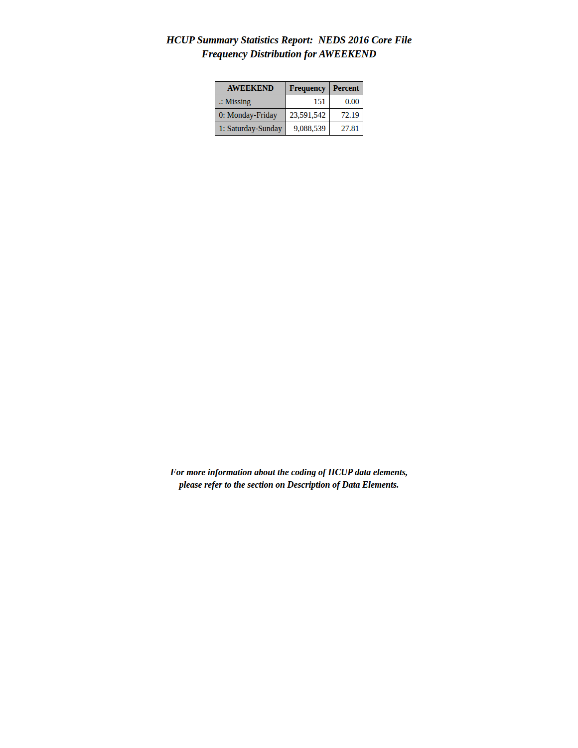HCUP Summary Statistics Report: NEDS 2016 Core File Frequency Distribution for AWEEKEND
| AWEEKEND | Frequency | Percent |
| --- | --- | --- |
| .: Missing | 151 | 0.00 |
| 0: Monday-Friday | 23,591,542 | 72.19 |
| 1: Saturday-Sunday | 9,088,539 | 27.81 |
For more information about the coding of HCUP data elements, please refer to the section on Description of Data Elements.